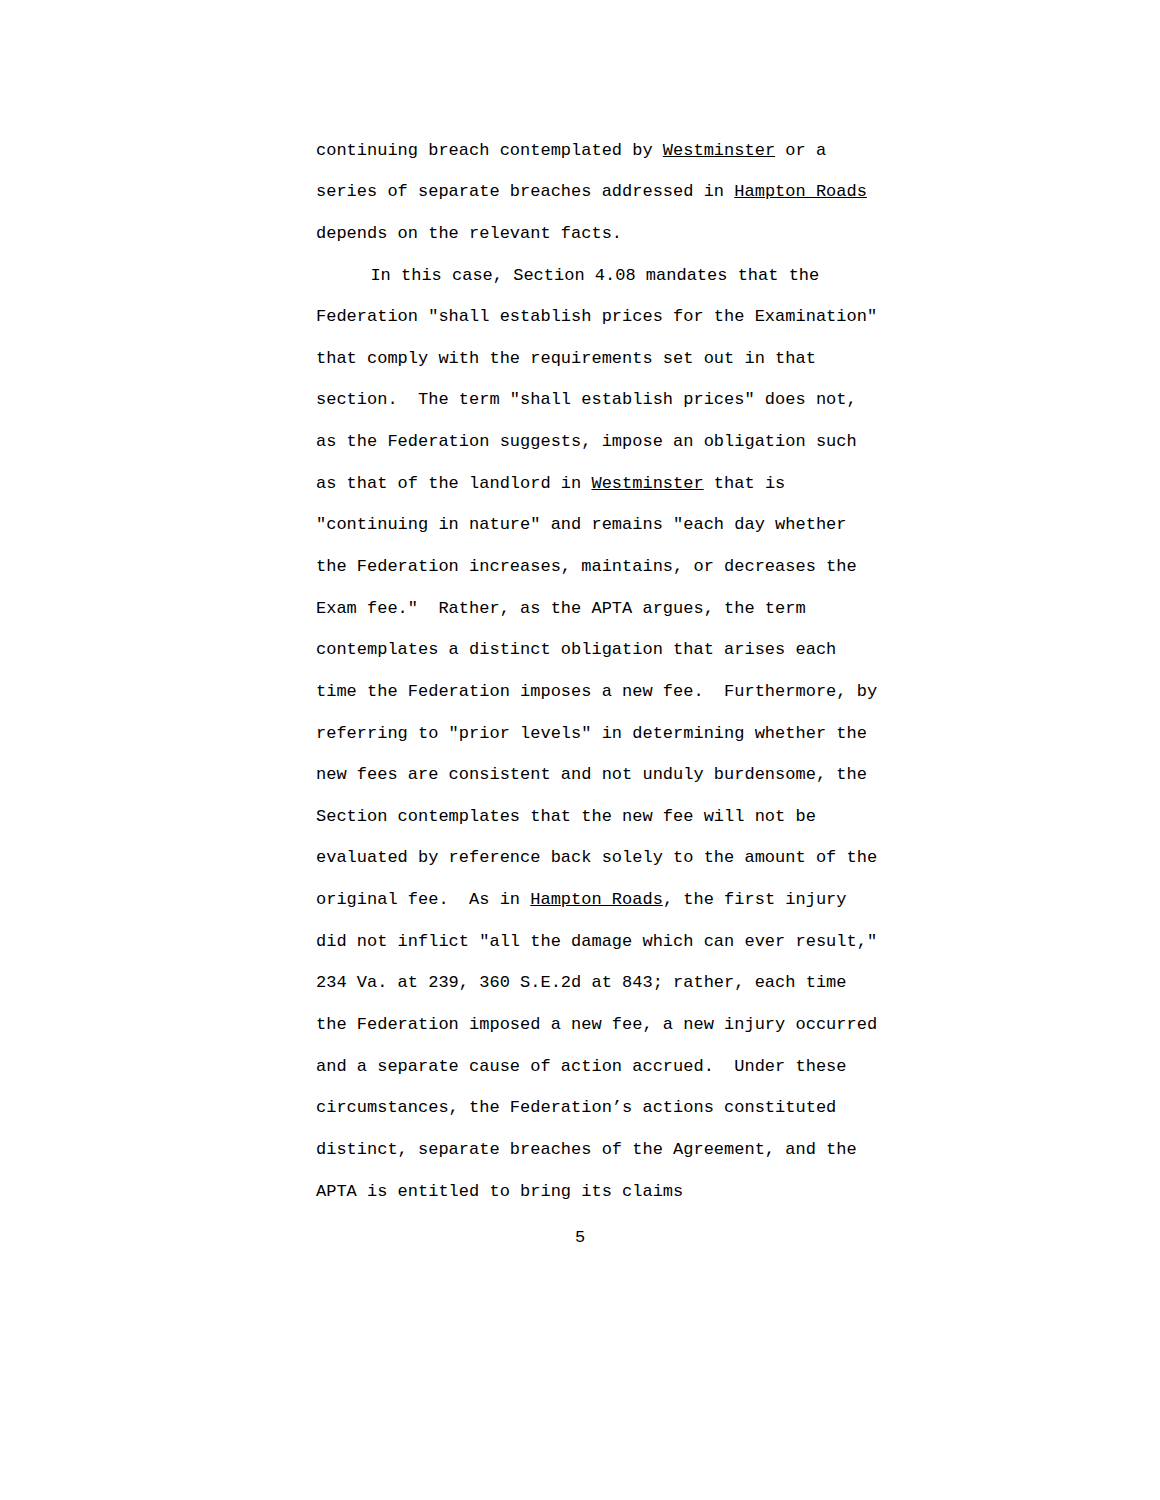continuing breach contemplated by Westminster or a series of separate breaches addressed in Hampton Roads depends on the relevant facts.
In this case, Section 4.08 mandates that the Federation "shall establish prices for the Examination" that comply with the requirements set out in that section. The term "shall establish prices" does not, as the Federation suggests, impose an obligation such as that of the landlord in Westminster that is "continuing in nature" and remains "each day whether the Federation increases, maintains, or decreases the Exam fee." Rather, as the APTA argues, the term contemplates a distinct obligation that arises each time the Federation imposes a new fee. Furthermore, by referring to "prior levels" in determining whether the new fees are consistent and not unduly burdensome, the Section contemplates that the new fee will not be evaluated by reference back solely to the amount of the original fee. As in Hampton Roads, the first injury did not inflict "all the damage which can ever result," 234 Va. at 239, 360 S.E.2d at 843; rather, each time the Federation imposed a new fee, a new injury occurred and a separate cause of action accrued. Under these circumstances, the Federation’s actions constituted distinct, separate breaches of the Agreement, and the APTA is entitled to bring its claims
5